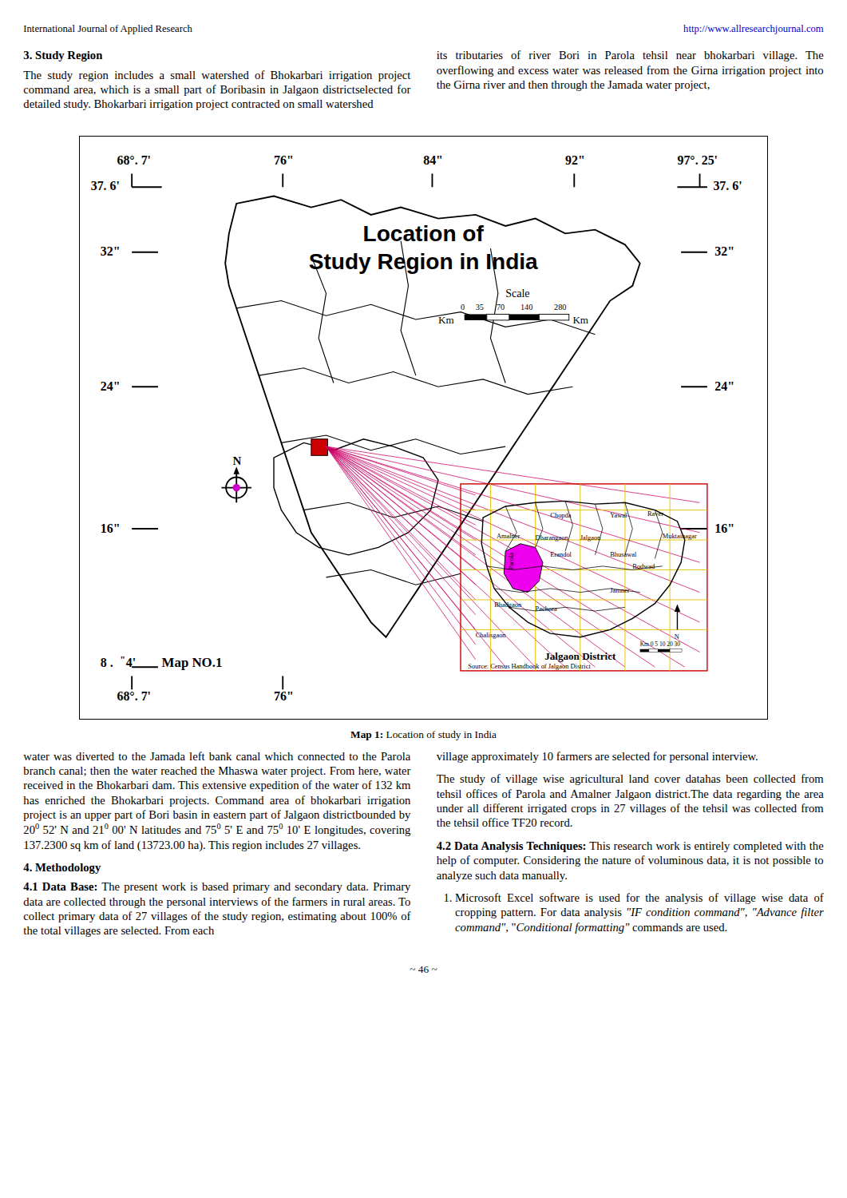International Journal of Applied Research http://www.allresearchjournal.com
3. Study Region
The study region includes a small watershed of Bhokarbari irrigation project command area, which is a small part of Boribasin in Jalgaon districtselected for detailed study. Bhokarbari irrigation project contracted on small watershed
its tributaries of river Bori in Parola tehsil near bhokarbari village. The overflowing and excess water was released from the Girna irrigation project into the Girna river and then through the Jamada water project,
68°. 7' 76" 84" 92" 97°. 25' 37. 6' 37. 6' 32" 32" 24" 24" 16" 16" 8 . " 4' 68°. 7' 76" Map NO.1 Location of Study Region in India Scale 0 35 70 140 280 Km Km N Chopda Yawal Raver Amalner Dharangaon Jalgaon Muktainagar Bhusawal Bodwad Erandol Parola Jamner Bhadgaon Pachora Chalisgaon N Km 0 5 10 20 30 Jalgaon District Source: Census Handbook of Jalgaon District
Map 1: Location of study in India
water was diverted to the Jamada left bank canal which connected to the Parola branch canal; then the water reached the Mhaswa water project. From here, water received in the Bhokarbari dam. This extensive expedition of the water of 132 km has enriched the Bhokarbari projects. Command area of bhokarbari irrigation project is an upper part of Bori basin in eastern part of Jalgaon districtbounded by 200 52' N and 210 00' N latitudes and 750 5' E and 750 10' E longitudes, covering 137.2300 sq km of land (13723.00 ha). This region includes 27 villages.
4. Methodology
4.1 Data Base: The present work is based primary and secondary data. Primary data are collected through the personal interviews of the farmers in rural areas. To collect primary data of 27 villages of the study region, estimating about 100% of the total villages are selected. From each
village approximately 10 farmers are selected for personal interview.
The study of village wise agricultural land cover datahas been collected from tehsil offices of Parola and Amalner Jalgaon district.The data regarding the area under all different irrigated crops in 27 villages of the tehsil was collected from the tehsil office TF20 record.
4.2 Data Analysis Techniques: This research work is entirely completed with the help of computer. Considering the nature of voluminous data, it is not possible to analyze such data manually.
Microsoft Excel software is used for the analysis of village wise data of cropping pattern. For data analysis "IF condition command", "Advance filter command", "Conditional formatting" commands are used.
~ 46 ~